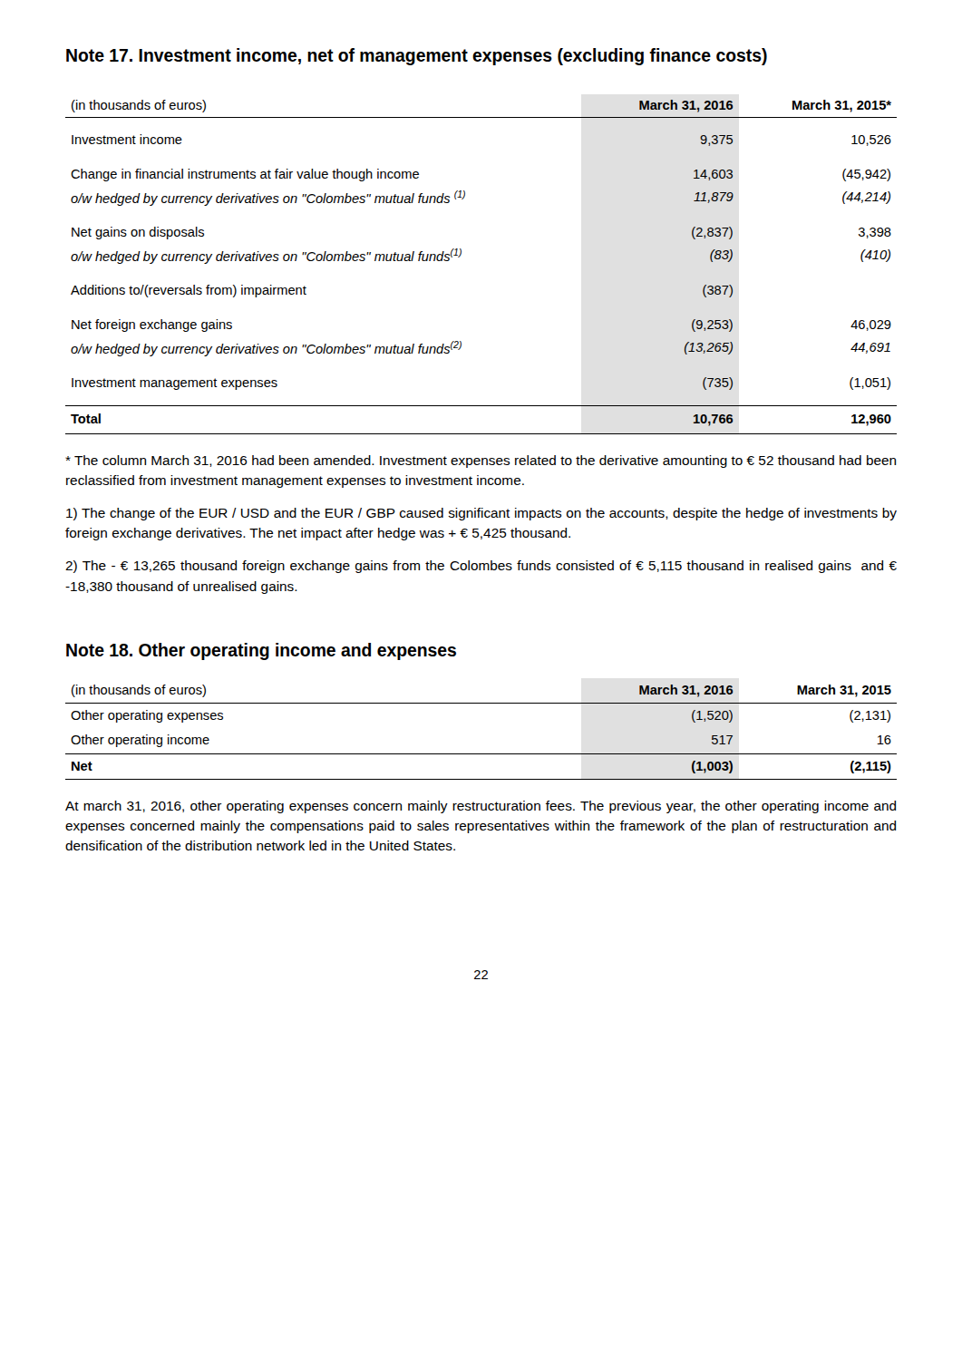Note 17. Investment income, net of management expenses (excluding finance costs)
| (in thousands of euros) | March 31, 2016 | March 31, 2015* |
| --- | --- | --- |
| Investment income | 9,375 | 10,526 |
| Change in financial instruments at fair value though income | 14,603 | (45,942) |
| o/w hedged by currency derivatives on "Colombes" mutual funds (1) | 11,879 | (44,214) |
| Net gains on disposals | (2,837) | 3,398 |
| o/w hedged by currency derivatives on "Colombes" mutual funds (1) | (83) | (410) |
| Additions to/(reversals from) impairment | (387) | |
| Net foreign exchange gains | (9,253) | 46,029 |
| o/w hedged by currency derivatives on "Colombes" mutual funds (2) | (13,265) | 44,691 |
| Investment management expenses | (735) | (1,051) |
| Total | 10,766 | 12,960 |
* The column March 31, 2016 had been amended. Investment expenses related to the derivative amounting to € 52 thousand had been reclassified from investment management expenses to investment income.
1) The change of the EUR / USD and the EUR / GBP caused significant impacts on the accounts, despite the hedge of investments by foreign exchange derivatives. The net impact after hedge was + € 5,425 thousand.
2) The - € 13,265 thousand foreign exchange gains from the Colombes funds consisted of € 5,115 thousand in realised gains and € -18,380 thousand of unrealised gains.
Note 18. Other operating income and expenses
| (in thousands of euros) | March 31, 2016 | March 31, 2015 |
| --- | --- | --- |
| Other operating expenses | (1,520) | (2,131) |
| Other operating income | 517 | 16 |
| Net | (1,003) | (2,115) |
At march 31, 2016, other operating expenses concern mainly restructuration fees. The previous year, the other operating income and expenses concerned mainly the compensations paid to sales representatives within the framework of the plan of restructuration and densification of the distribution network led in the United States.
22